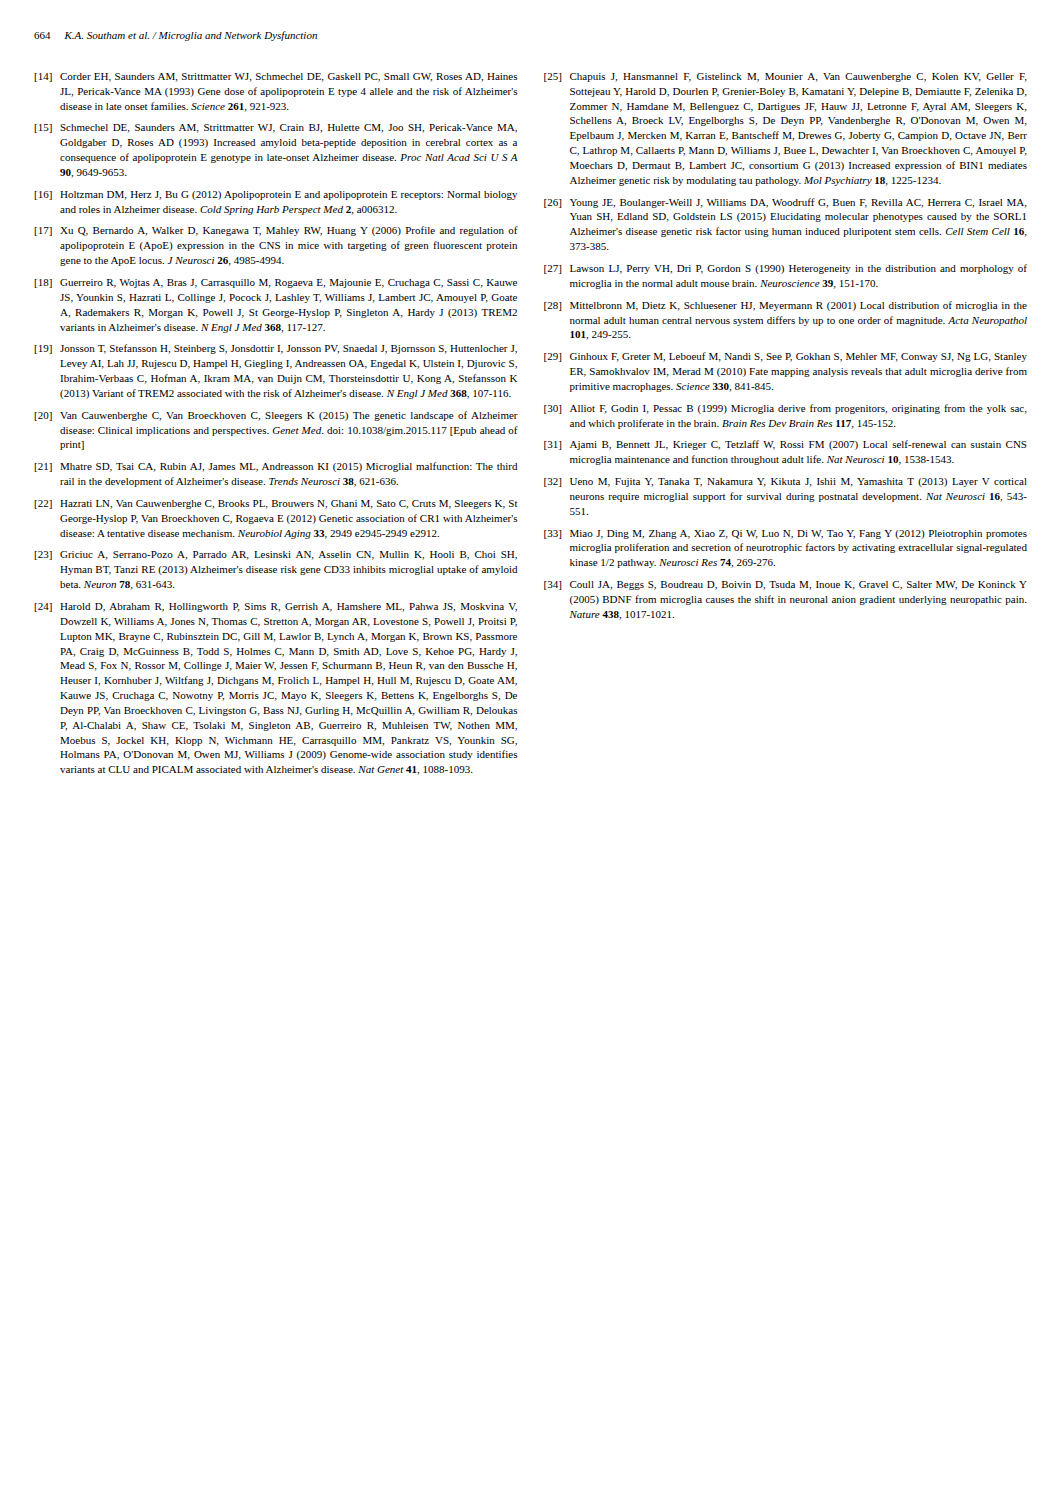664 K.A. Southam et al. / Microglia and Network Dysfunction
[14] Corder EH, Saunders AM, Strittmatter WJ, Schmechel DE, Gaskell PC, Small GW, Roses AD, Haines JL, Pericak-Vance MA (1993) Gene dose of apolipoprotein E type 4 allele and the risk of Alzheimer's disease in late onset families. Science 261, 921-923.
[15] Schmechel DE, Saunders AM, Strittmatter WJ, Crain BJ, Hulette CM, Joo SH, Pericak-Vance MA, Goldgaber D, Roses AD (1993) Increased amyloid beta-peptide deposition in cerebral cortex as a consequence of apolipoprotein E genotype in late-onset Alzheimer disease. Proc Natl Acad Sci U S A 90, 9649-9653.
[16] Holtzman DM, Herz J, Bu G (2012) Apolipoprotein E and apolipoprotein E receptors: Normal biology and roles in Alzheimer disease. Cold Spring Harb Perspect Med 2, a006312.
[17] Xu Q, Bernardo A, Walker D, Kanegawa T, Mahley RW, Huang Y (2006) Profile and regulation of apolipoprotein E (ApoE) expression in the CNS in mice with targeting of green fluorescent protein gene to the ApoE locus. J Neurosci 26, 4985-4994.
[18] Guerreiro R, Wojtas A, Bras J, Carrasquillo M, Rogaeva E, Majounie E, Cruchaga C, Sassi C, Kauwe JS, Younkin S, Hazrati L, Collinge J, Pocock J, Lashley T, Williams J, Lambert JC, Amouyel P, Goate A, Rademakers R, Morgan K, Powell J, St George-Hyslop P, Singleton A, Hardy J (2013) TREM2 variants in Alzheimer's disease. N Engl J Med 368, 117-127.
[19] Jonsson T, Stefansson H, Steinberg S, Jonsdottir I, Jonsson PV, Snaedal J, Bjornsson S, Huttenlocher J, Levey AI, Lah JJ, Rujescu D, Hampel H, Giegling I, Andreassen OA, Engedal K, Ulstein I, Djurovic S, Ibrahim-Verbaas C, Hofman A, Ikram MA, van Duijn CM, Thorsteinsdottir U, Kong A, Stefansson K (2013) Variant of TREM2 associated with the risk of Alzheimer's disease. N Engl J Med 368, 107-116.
[20] Van Cauwenberghe C, Van Broeckhoven C, Sleegers K (2015) The genetic landscape of Alzheimer disease: Clinical implications and perspectives. Genet Med. doi: 10.1038/gim.2015.117 [Epub ahead of print]
[21] Mhatre SD, Tsai CA, Rubin AJ, James ML, Andreasson KI (2015) Microglial malfunction: The third rail in the development of Alzheimer's disease. Trends Neurosci 38, 621-636.
[22] Hazrati LN, Van Cauwenberghe C, Brooks PL, Brouwers N, Ghani M, Sato C, Cruts M, Sleegers K, St George-Hyslop P, Van Broeckhoven C, Rogaeva E (2012) Genetic association of CR1 with Alzheimer's disease: A tentative disease mechanism. Neurobiol Aging 33, 2949 e2945-2949 e2912.
[23] Griciuc A, Serrano-Pozo A, Parrado AR, Lesinski AN, Asselin CN, Mullin K, Hooli B, Choi SH, Hyman BT, Tanzi RE (2013) Alzheimer's disease risk gene CD33 inhibits microglial uptake of amyloid beta. Neuron 78, 631-643.
[24] Harold D, Abraham R, Hollingworth P, Sims R, Gerrish A, Hamshere ML, Pahwa JS, Moskvina V, Dowzell K, Williams A, Jones N, Thomas C, Stretton A, Morgan AR, Lovestone S, Powell J, Proitsi P, Lupton MK, Brayne C, Rubinsztein DC, Gill M, Lawlor B, Lynch A, Morgan K, Brown KS, Passmore PA, Craig D, McGuinness B, Todd S, Holmes C, Mann D, Smith AD, Love S, Kehoe PG, Hardy J, Mead S, Fox N, Rossor M, Collinge J, Maier W, Jessen F, Schurmann B, Heun R, van den Bussche H, Heuser I, Kornhuber J, Wiltfang J, Dichgans M, Frolich L, Hampel H, Hull M, Rujescu D, Goate AM, Kauwe JS, Cruchaga C, Nowotny P, Morris JC, Mayo K, Sleegers K, Bettens K, Engelborghs S, De Deyn PP, Van Broeckhoven C, Livingston G, Bass NJ, Gurling H, McQuillin A, Gwilliam R, Deloukas P, Al-Chalabi A, Shaw CE, Tsolaki M, Singleton AB, Guerreiro R, Muhleisen TW, Nothen MM, Moebus S, Jockel KH, Klopp N, Wichmann HE, Carrasquillo MM, Pankratz VS, Younkin SG, Holmans PA, O'Donovan M, Owen MJ, Williams J (2009) Genome-wide association study identifies variants at CLU and PICALM associated with Alzheimer's disease. Nat Genet 41, 1088-1093.
[25] Chapuis J, Hansmannel F, Gistelinck M, Mounier A, Van Cauwenberghe C, Kolen KV, Geller F, Sottejeau Y, Harold D, Dourlen P, Grenier-Boley B, Kamatani Y, Delepine B, Demiautte F, Zelenika D, Zommer N, Hamdane M, Bellenguez C, Dartigues JF, Hauw JJ, Letronne F, Ayral AM, Sleegers K, Schellens A, Broeck LV, Engelborghs S, De Deyn PP, Vandenberghe R, O'Donovan M, Owen M, Epelbaum J, Mercken M, Karran E, Bantscheff M, Drewes G, Joberty G, Campion D, Octave JN, Berr C, Lathrop M, Callaerts P, Mann D, Williams J, Buee L, Dewachter I, Van Broeckhoven C, Amouyel P, Moechars D, Dermaut B, Lambert JC, consortium G (2013) Increased expression of BIN1 mediates Alzheimer genetic risk by modulating tau pathology. Mol Psychiatry 18, 1225-1234.
[26] Young JE, Boulanger-Weill J, Williams DA, Woodruff G, Buen F, Revilla AC, Herrera C, Israel MA, Yuan SH, Edland SD, Goldstein LS (2015) Elucidating molecular phenotypes caused by the SORL1 Alzheimer's disease genetic risk factor using human induced pluripotent stem cells. Cell Stem Cell 16, 373-385.
[27] Lawson LJ, Perry VH, Dri P, Gordon S (1990) Heterogeneity in the distribution and morphology of microglia in the normal adult mouse brain. Neuroscience 39, 151-170.
[28] Mittelbronn M, Dietz K, Schluesener HJ, Meyermann R (2001) Local distribution of microglia in the normal adult human central nervous system differs by up to one order of magnitude. Acta Neuropathol 101, 249-255.
[29] Ginhoux F, Greter M, Leboeuf M, Nandi S, See P, Gokhan S, Mehler MF, Conway SJ, Ng LG, Stanley ER, Samokhvalov IM, Merad M (2010) Fate mapping analysis reveals that adult microglia derive from primitive macrophages. Science 330, 841-845.
[30] Alliot F, Godin I, Pessac B (1999) Microglia derive from progenitors, originating from the yolk sac, and which proliferate in the brain. Brain Res Dev Brain Res 117, 145-152.
[31] Ajami B, Bennett JL, Krieger C, Tetzlaff W, Rossi FM (2007) Local self-renewal can sustain CNS microglia maintenance and function throughout adult life. Nat Neurosci 10, 1538-1543.
[32] Ueno M, Fujita Y, Tanaka T, Nakamura Y, Kikuta J, Ishii M, Yamashita T (2013) Layer V cortical neurons require microglial support for survival during postnatal development. Nat Neurosci 16, 543-551.
[33] Miao J, Ding M, Zhang A, Xiao Z, Qi W, Luo N, Di W, Tao Y, Fang Y (2012) Pleiotrophin promotes microglia proliferation and secretion of neurotrophic factors by activating extracellular signal-regulated kinase 1/2 pathway. Neurosci Res 74, 269-276.
[34] Coull JA, Beggs S, Boudreau D, Boivin D, Tsuda M, Inoue K, Gravel C, Salter MW, De Koninck Y (2005) BDNF from microglia causes the shift in neuronal anion gradient underlying neuropathic pain. Nature 438, 1017-1021.